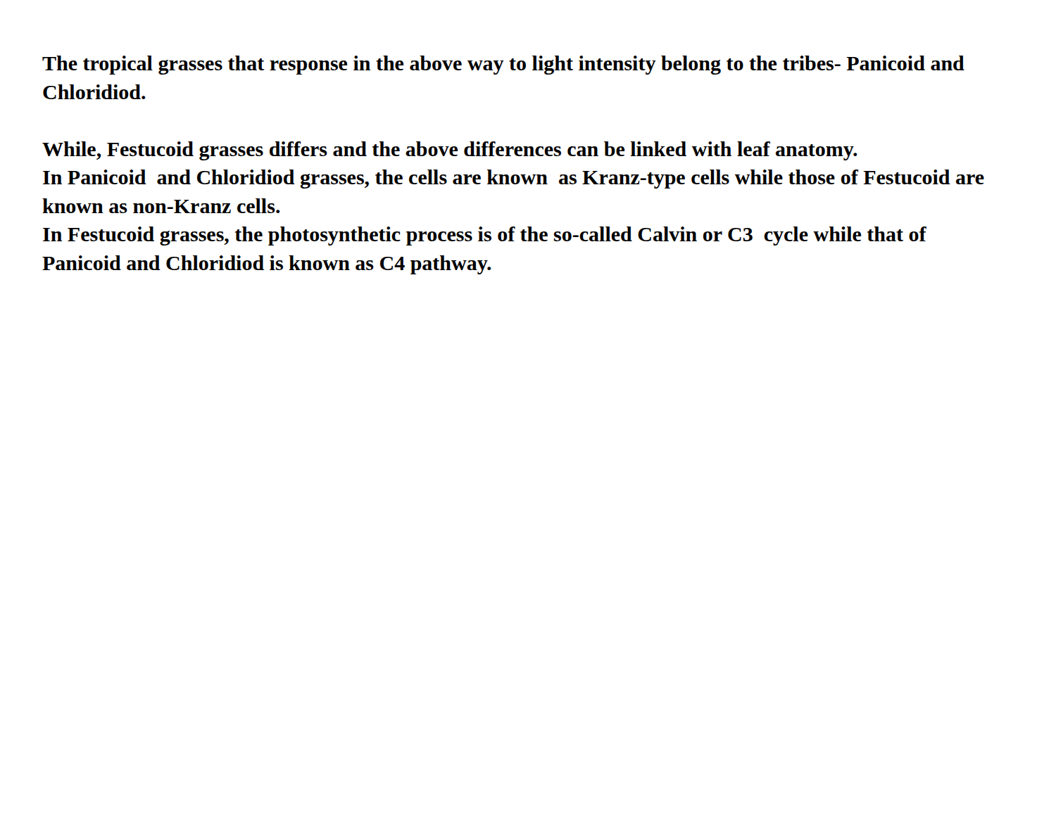The tropical grasses that response in the above way to light intensity belong to the tribes- Panicoid and Chloridiod.
While, Festucoid grasses differs and the above differences can be linked with leaf anatomy.
In Panicoid and Chloridiod grasses, the cells are known as Kranz-type cells while those of Festucoid are known as non-Kranz cells.
In Festucoid grasses, the photosynthetic process is of the so-called Calvin or C3 cycle while that of Panicoid and Chloridiod is known as C4 pathway.